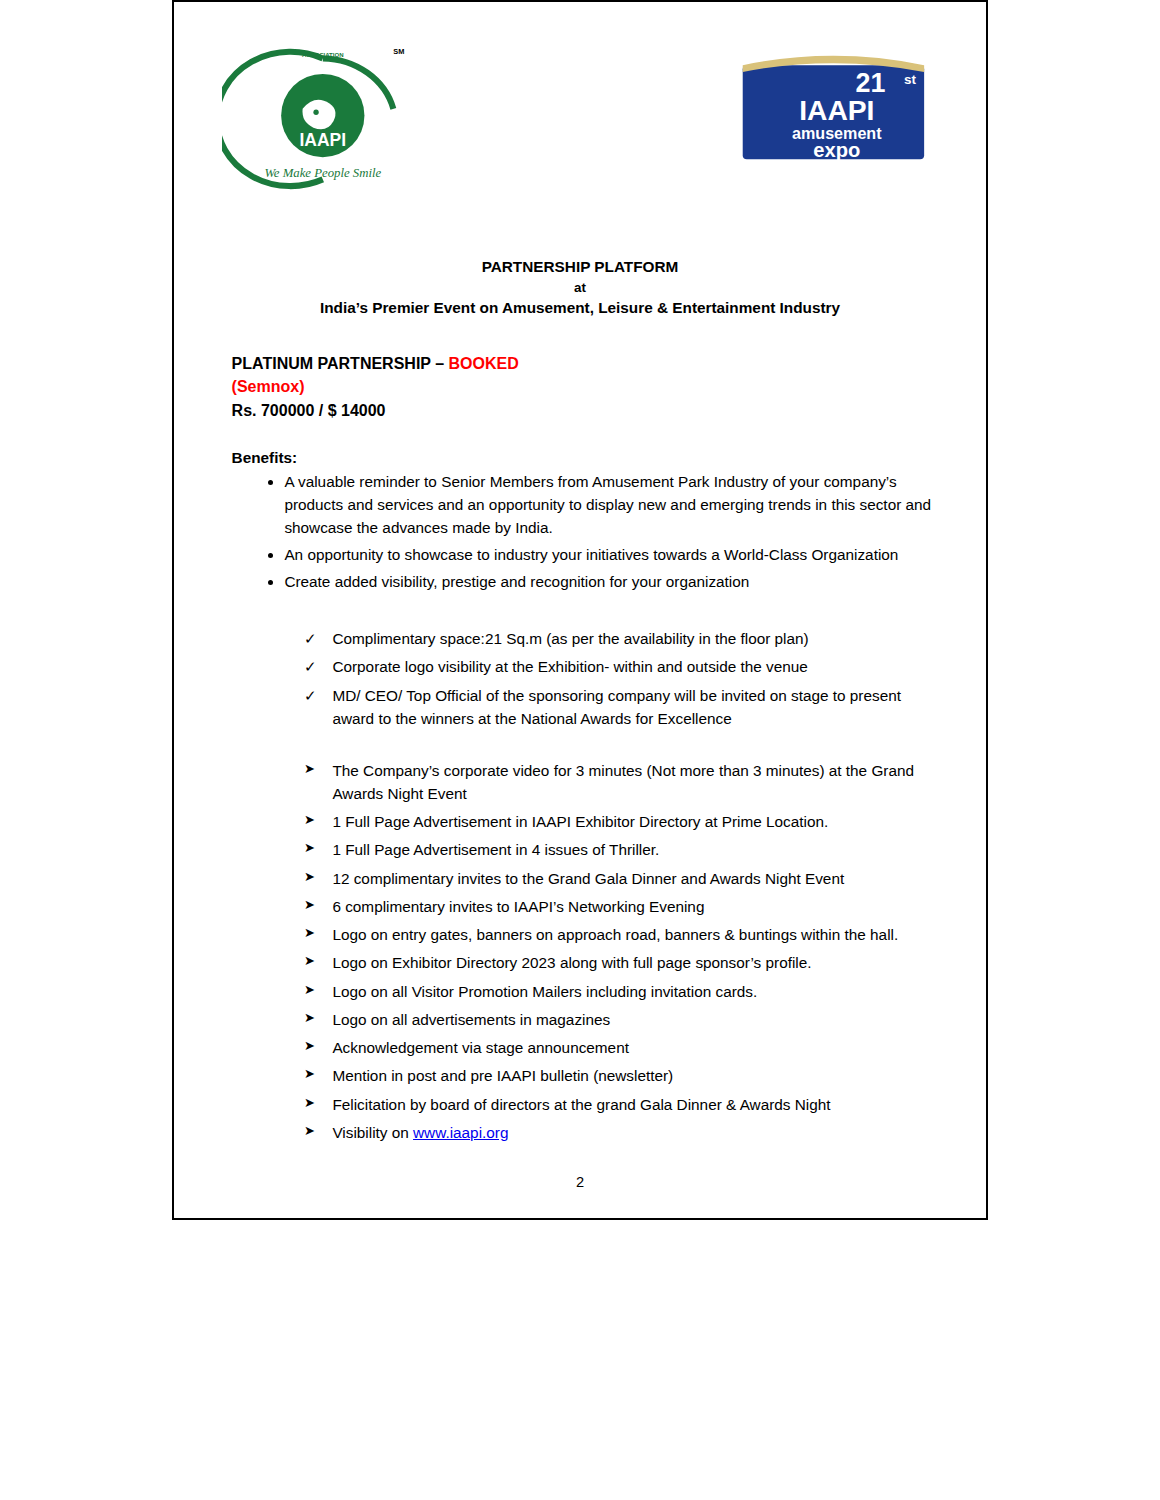SM ASSOCIATION IAAPI We Make People Smile
21 st IAAPI amusement expo
PARTNERSHIP PLATFORM
at
India’s Premier Event on Amusement, Leisure & Entertainment Industry
PLATINUM PARTNERSHIP – BOOKED
(Semnox)
Rs. 700000 / $ 14000
Benefits:
A valuable reminder to Senior Members from Amusement Park Industry of your company’s products and services and an opportunity to display new and emerging trends in this sector and showcase the advances made by India.
An opportunity to showcase to industry your initiatives towards a World-Class Organization
Create added visibility, prestige and recognition for your organization
Complimentary space:21 Sq.m (as per the availability in the floor plan)
Corporate logo visibility at the Exhibition- within and outside the venue
MD/ CEO/ Top Official of the sponsoring company will be invited on stage to present award to the winners at the National Awards for Excellence
The Company’s corporate video for 3 minutes (Not more than 3 minutes) at the Grand Awards Night Event
1 Full Page Advertisement in IAAPI Exhibitor Directory at Prime Location.
1 Full Page Advertisement in 4 issues of Thriller.
12 complimentary invites to the Grand Gala Dinner and Awards Night Event
6 complimentary invites to IAAPI’s Networking Evening
Logo on entry gates, banners on approach road, banners & buntings within the hall.
Logo on Exhibitor Directory 2023 along with full page sponsor’s profile.
Logo on all Visitor Promotion Mailers including invitation cards.
Logo on all advertisements in magazines
Acknowledgement via stage announcement
Mention in post and pre IAAPI bulletin (newsletter)
Felicitation by board of directors at the grand Gala Dinner & Awards Night
Visibility on www.iaapi.org
2